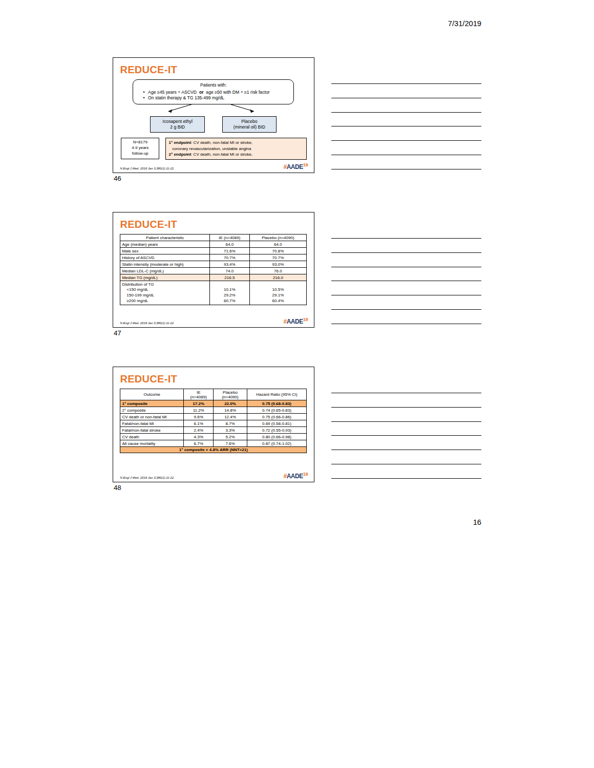7/31/2019
REDUCE-IT
Patients with:
Age ≥45 years + ASCVD or age ≥50 with DM + ≥1 risk factor
On statin therapy & TG 135-499 mg/dL
Icosapent ethyl
2 g BID
Placebo
(mineral oil) BID
N=8179
4.9 years
follow-up
1° endpoint: CV death, non-fatal MI or stroke,
coronary revascularization, unstable angina
2° endpoint: CV death, non-fatal MI or stroke,
N Engl J Med. 2019 Jan 3;380(1):11-22.
#AADE19
46
REDUCE-IT
| Patient characteristic | IE (n=4089) | Placebo (n=4090) |
| --- | --- | --- |
| Age (median) years | 64.0 | 64.0 |
| Male sex | 71.6% | 70.8% |
| History of ASCVD | 70.7% | 70.7% |
| Statin intensity (moderate or high) | 93.4% | 93.0% |
| Median LDL-C (mg/dL) | 74.0 | 76.0 |
| Median TG (mg/dL) | 216.5 | 216.0 |
| Distribution of TG <150 mg/dL 150-199 mg/dL ≥200 mg/dL | 10.1% 29.2% 60.7% | 10.5% 29.1% 60.4% |
N Engl J Med. 2019 Jan 3;380(1):11-22.
#AADE19
47
REDUCE-IT
| Outcome | IE (n=4089) | Placebo (n=4090) | Hazard Ratio (95% CI) |
| --- | --- | --- | --- |
| 1° composite | 17.2% | 22.0% | 0.75 (0.68-0.83) |
| 2° composite | 11.2% | 14.8% | 0.74 (0.65-0.83) |
| CV death or non-fatal MI | 9.6% | 12.4% | 0.75 (0.66-0.86) |
| Fatal/non-fatal MI | 6.1% | 8.7% | 0.69 (0.58-0.81) |
| Fatal/non-fatal stroke | 2.4% | 3.3% | 0.72 (0.55-0.93) |
| CV death | 4.3% | 5.2% | 0.80 (0.66-0.98) |
| All cause mortality | 6.7% | 7.6% | 0.87 (0.74-1.02) |
1° composite = 4.8% ARR (NNT=21)
N Engl J Med. 2019 Jan 3;380(1):11-22.
#AADE19
48
16